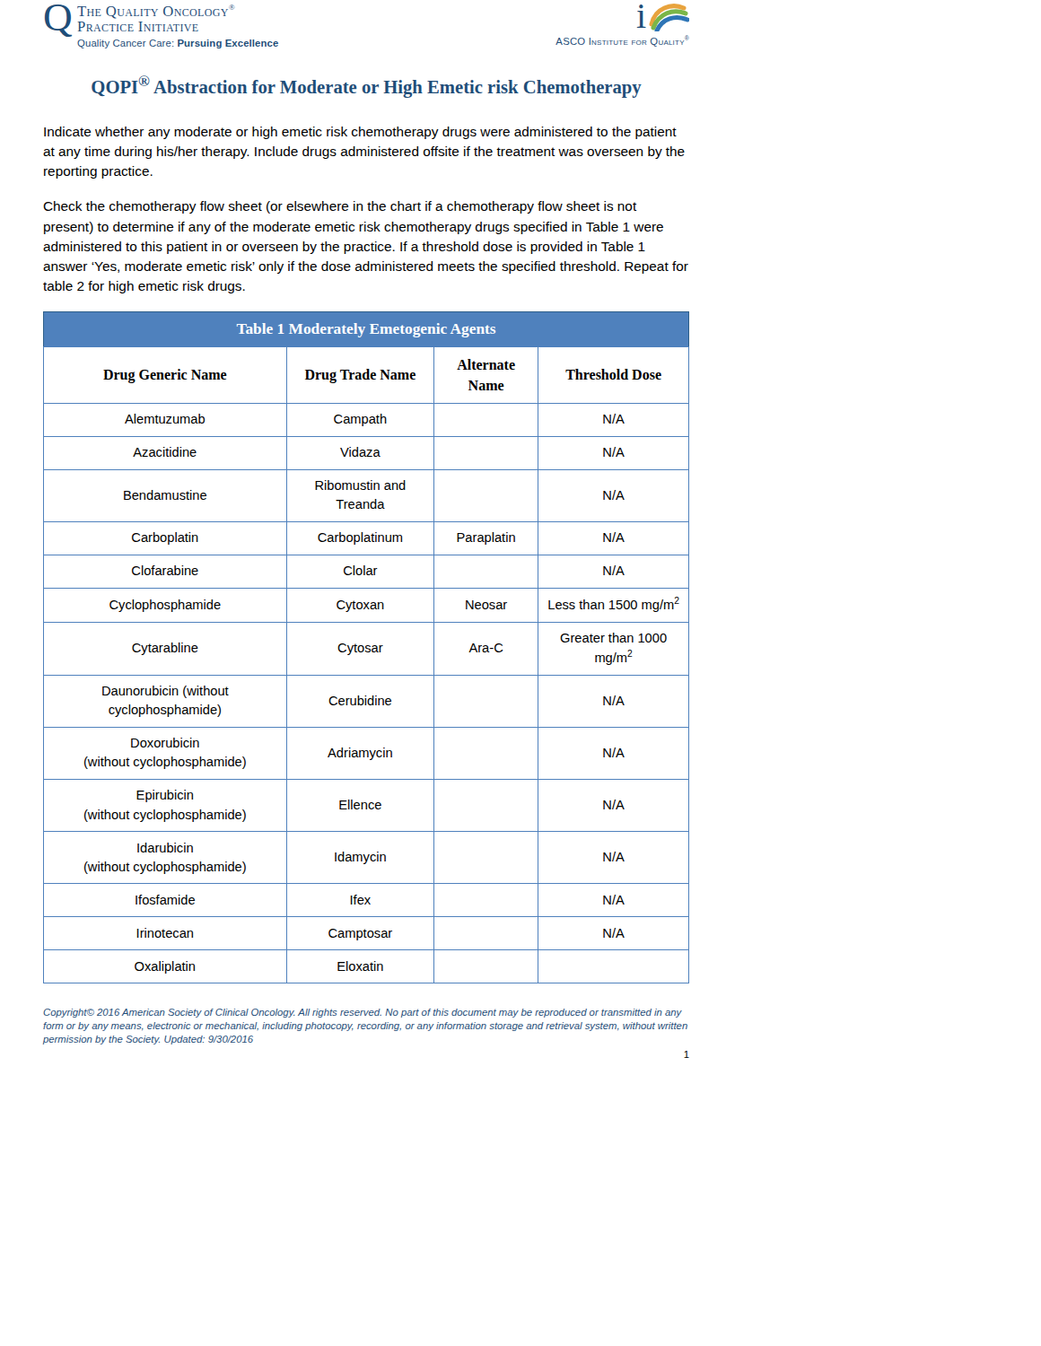Q
The Quality Oncology® Practice Initiative
Quality Cancer Care: Pursuing Excellence
i ASCO Institute for Quality®
QOPI® Abstraction for Moderate or High Emetic risk Chemotherapy
Indicate whether any moderate or high emetic risk chemotherapy drugs were administered to the patient at any time during his/her therapy. Include drugs administered offsite if the treatment was overseen by the reporting practice.
Check the chemotherapy flow sheet (or elsewhere in the chart if a chemotherapy flow sheet is not present) to determine if any of the moderate emetic risk chemotherapy drugs specified in Table 1 were administered to this patient in or overseen by the practice. If a threshold dose is provided in Table 1 answer ‘Yes, moderate emetic risk’ only if the dose administered meets the specified threshold. Repeat for table 2 for high emetic risk drugs.
Table 1 Moderately Emetogenic Agents
| Drug Generic Name | Drug Trade Name | Alternate Name | Threshold Dose |
| --- | --- | --- | --- |
| Alemtuzumab | Campath | | N/A |
| Azacitidine | Vidaza | | N/A |
| Bendamustine | Ribomustin and Treanda | | N/A |
| Carboplatin | Carboplatinum | Paraplatin | N/A |
| Clofarabine | Clolar | | N/A |
| Cyclophosphamide | Cytoxan | Neosar | Less than 1500 mg/m 2 |
| Cytarabline | Cytosar | Ara-C | Greater than 1000 mg/m 2 |
| Daunorubicin (without cyclophosphamide) | Cerubidine | | N/A |
| Doxorubicin (without cyclophosphamide) | Adriamycin | | N/A |
| Epirubicin (without cyclophosphamide) | Ellence | | N/A |
| Idarubicin (without cyclophosphamide) | Idamycin | | N/A |
| Ifosfamide | Ifex | | N/A |
| Irinotecan | Camptosar | | N/A |
| Oxaliplatin | Eloxatin | | |
Copyright© 2016 American Society of Clinical Oncology. All rights reserved. No part of this document may be reproduced or transmitted in any form or by any means, electronic or mechanical, including photocopy, recording, or any information storage and retrieval system, without written permission by the Society. Updated: 9/30/2016
1